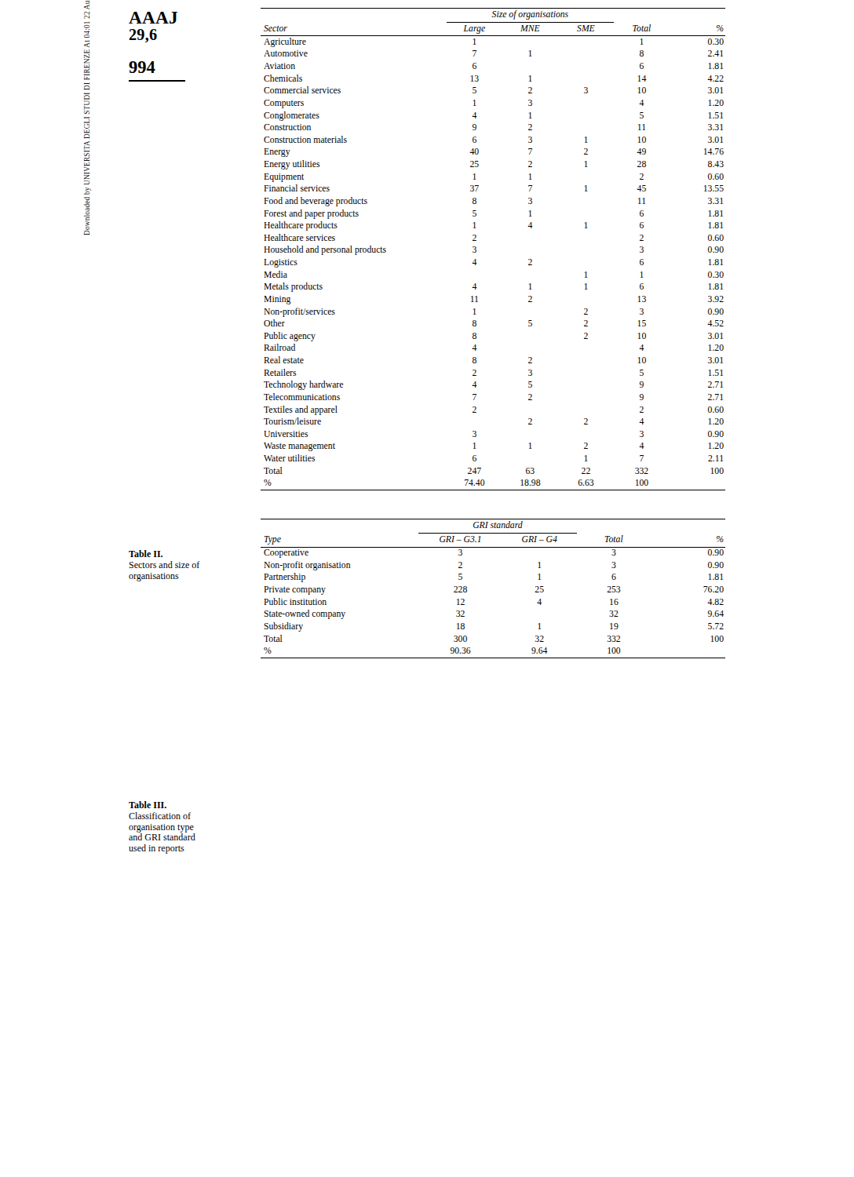Downloaded by UNIVERSITA DEGLI STUDI DI FIRENZE At 04:01 22 August 2016 (PT)
AAAJ29,6
994
Table II.
Sectors and size of
organisations
Table III.
Classification of
organisation type
and GRI standard
used in reports
| | Size of organisations | | |
| --- | --- | --- | --- |
| Sector | Large | MNE | SME | Total | % |
| Agriculture | 1 | | | 1 | 0.30 |
| Automotive | 7 | 1 | | 8 | 2.41 |
| Aviation | 6 | | | 6 | 1.81 |
| Chemicals | 13 | 1 | | 14 | 4.22 |
| Commercial services | 5 | 2 | 3 | 10 | 3.01 |
| Computers | 1 | 3 | | 4 | 1.20 |
| Conglomerates | 4 | 1 | | 5 | 1.51 |
| Construction | 9 | 2 | | 11 | 3.31 |
| Construction materials | 6 | 3 | 1 | 10 | 3.01 |
| Energy | 40 | 7 | 2 | 49 | 14.76 |
| Energy utilities | 25 | 2 | 1 | 28 | 8.43 |
| Equipment | 1 | 1 | | 2 | 0.60 |
| Financial services | 37 | 7 | 1 | 45 | 13.55 |
| Food and beverage products | 8 | 3 | | 11 | 3.31 |
| Forest and paper products | 5 | 1 | | 6 | 1.81 |
| Healthcare products | 1 | 4 | 1 | 6 | 1.81 |
| Healthcare services | 2 | | | 2 | 0.60 |
| Household and personal products | 3 | | | 3 | 0.90 |
| Logistics | 4 | 2 | | 6 | 1.81 |
| Media | | | 1 | 1 | 0.30 |
| Metals products | 4 | 1 | 1 | 6 | 1.81 |
| Mining | 11 | 2 | | 13 | 3.92 |
| Non-profit/services | 1 | | 2 | 3 | 0.90 |
| Other | 8 | 5 | 2 | 15 | 4.52 |
| Public agency | 8 | | 2 | 10 | 3.01 |
| Railroad | 4 | | | 4 | 1.20 |
| Real estate | 8 | 2 | | 10 | 3.01 |
| Retailers | 2 | 3 | | 5 | 1.51 |
| Technology hardware | 4 | 5 | | 9 | 2.71 |
| Telecommunications | 7 | 2 | | 9 | 2.71 |
| Textiles and apparel | 2 | | | 2 | 0.60 |
| Tourism/leisure | | 2 | 2 | 4 | 1.20 |
| Universities | 3 | | | 3 | 0.90 |
| Waste management | 1 | 1 | 2 | 4 | 1.20 |
| Water utilities | 6 | | 1 | 7 | 2.11 |
| Total | 247 | 63 | 22 | 332 | 100 |
| % | 74.40 | 18.98 | 6.63 | 100 | |
| | GRI standard | | |
| --- | --- | --- | --- |
| Type | GRI – G3.1 | GRI – G4 | Total | % |
| Cooperative | 3 | | 3 | 0.90 |
| Non-profit organisation | 2 | 1 | 3 | 0.90 |
| Partnership | 5 | 1 | 6 | 1.81 |
| Private company | 228 | 25 | 253 | 76.20 |
| Public institution | 12 | 4 | 16 | 4.82 |
| State-owned company | 32 | | 32 | 9.64 |
| Subsidiary | 18 | 1 | 19 | 5.72 |
| Total | 300 | 32 | 332 | 100 |
| % | 90.36 | 9.64 | 100 | |